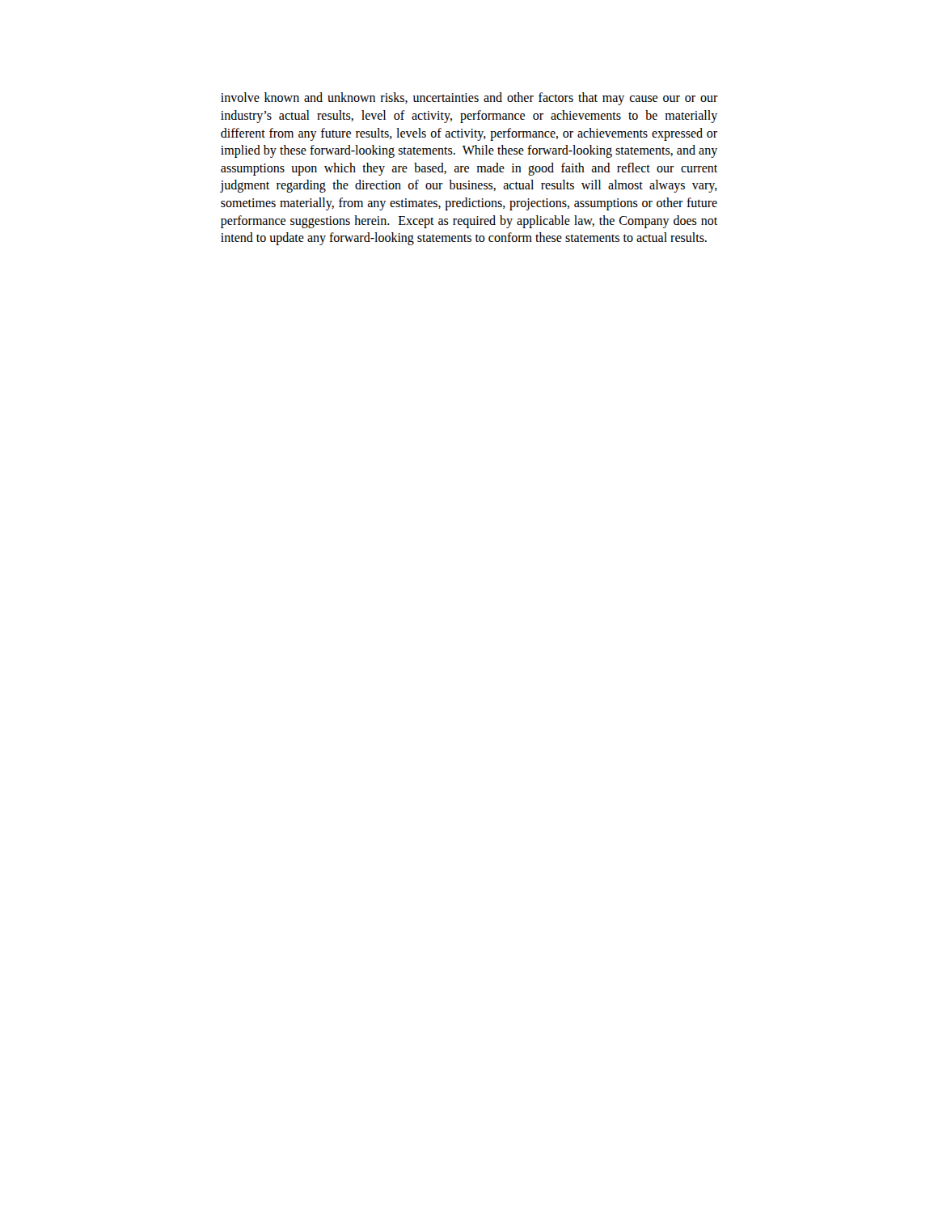involve known and unknown risks, uncertainties and other factors that may cause our or our industry’s actual results, level of activity, performance or achievements to be materially different from any future results, levels of activity, performance, or achievements expressed or implied by these forward-looking statements. While these forward-looking statements, and any assumptions upon which they are based, are made in good faith and reflect our current judgment regarding the direction of our business, actual results will almost always vary, sometimes materially, from any estimates, predictions, projections, assumptions or other future performance suggestions herein. Except as required by applicable law, the Company does not intend to update any forward-looking statements to conform these statements to actual results.